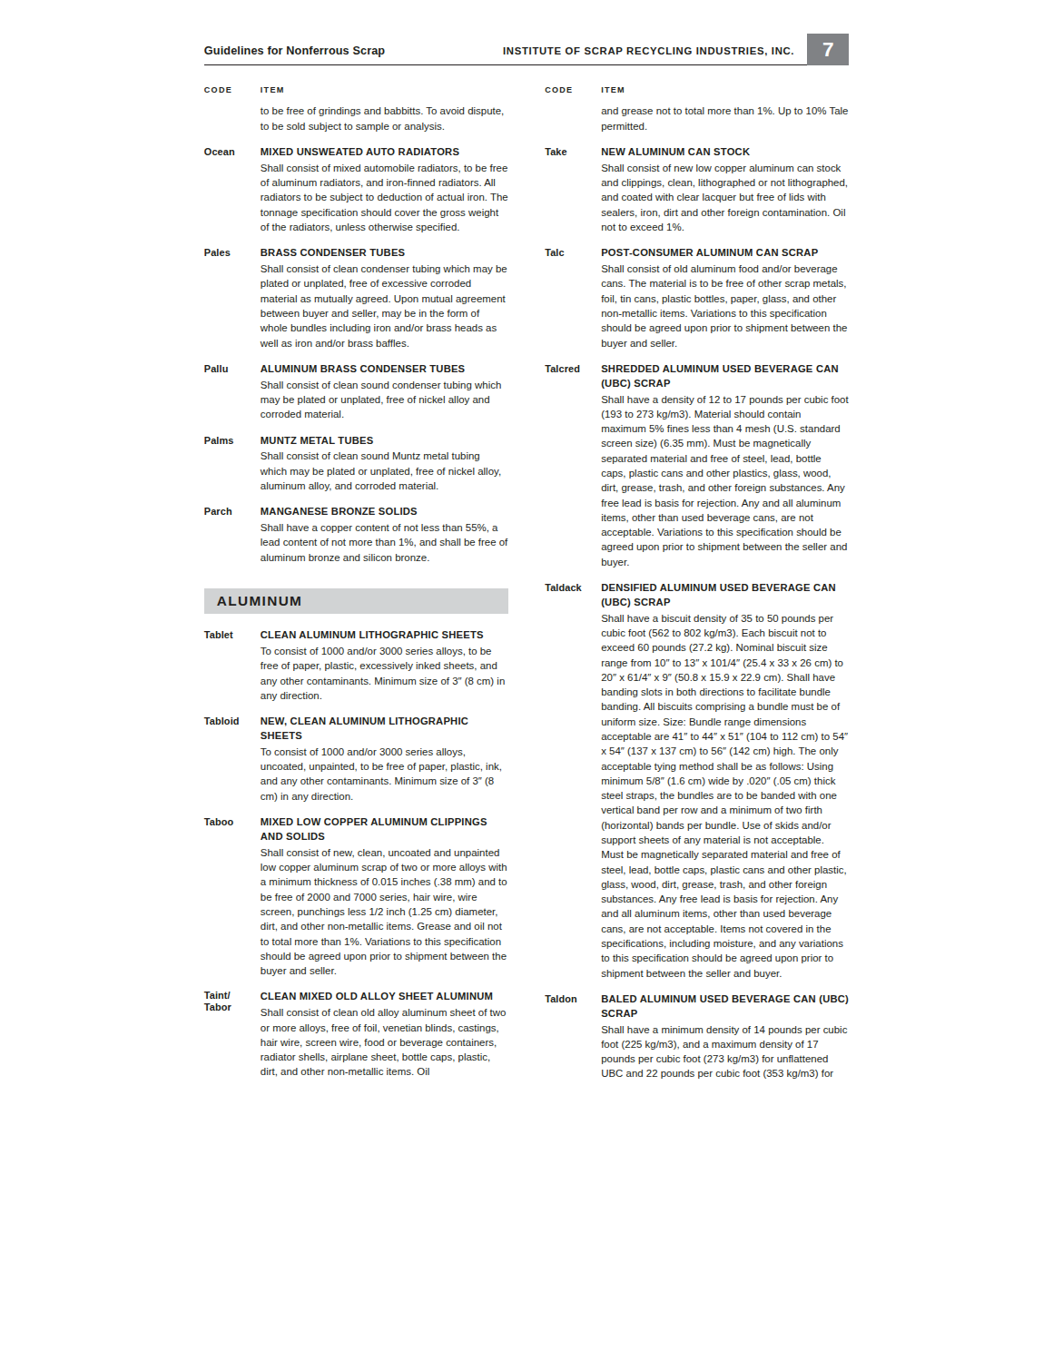Guidelines for Nonferrous Scrap
INSTITUTE OF SCRAP RECYCLING INDUSTRIES, INC.
7
CODE ITEM
to be free of grindings and babbitts. To avoid dispute, to be sold subject to sample or analysis.
Ocean
MIXED UNSWEATED AUTO RADIATORS Shall consist of mixed automobile radiators, to be free of aluminum radiators, and iron-finned radiators. All radiators to be subject to deduction of actual iron. The tonnage specification should cover the gross weight of the radiators, unless otherwise specified.
Pales
BRASS CONDENSER TUBES Shall consist of clean condenser tubing which may be plated or unplated, free of excessive corroded material as mutually agreed. Upon mutual agreement between buyer and seller, may be in the form of whole bundles including iron and/or brass heads as well as iron and/or brass baffles.
Pallu
ALUMINUM BRASS CONDENSER TUBES Shall consist of clean sound condenser tubing which may be plated or unplated, free of nickel alloy and corroded material.
Palms
MUNTZ METAL TUBES Shall consist of clean sound Muntz metal tubing which may be plated or unplated, free of nickel alloy, aluminum alloy, and corroded material.
Parch
MANGANESE BRONZE SOLIDS Shall have a copper content of not less than 55%, a lead content of not more than 1%, and shall be free of aluminum bronze and silicon bronze.
ALUMINUM
Tablet
CLEAN ALUMINUM LITHOGRAPHIC SHEETS To consist of 1000 and/or 3000 series alloys, to be free of paper, plastic, excessively inked sheets, and any other contaminants. Minimum size of 3″ (8 cm) in any direction.
Tabloid
NEW, CLEAN ALUMINUM LITHOGRAPHIC SHEETS To consist of 1000 and/or 3000 series alloys, uncoated, unpainted, to be free of paper, plastic, ink, and any other contaminants. Minimum size of 3″ (8 cm) in any direction.
Taboo
MIXED LOW COPPER ALUMINUM CLIPPINGS AND SOLIDS Shall consist of new, clean, uncoated and unpainted low copper aluminum scrap of two or more alloys with a minimum thickness of 0.015 inches (.38 mm) and to be free of 2000 and 7000 series, hair wire, wire screen, punchings less 1/2 inch (1.25 cm) diameter, dirt, and other non-metallic items. Grease and oil not to total more than 1%. Variations to this specification should be agreed upon prior to shipment between the buyer and seller.
Taint/
Tabor
CLEAN MIXED OLD ALLOY SHEET ALUMINUM Shall consist of clean old alloy aluminum sheet of two or more alloys, free of foil, venetian blinds, castings, hair wire, screen wire, food or beverage containers, radiator shells, airplane sheet, bottle caps, plastic, dirt, and other non-metallic items. Oil
CODE ITEM
and grease not to total more than 1%. Up to 10% Tale permitted.
Take
NEW ALUMINUM CAN STOCK Shall consist of new low copper aluminum can stock and clippings, clean, lithographed or not lithographed, and coated with clear lacquer but free of lids with sealers, iron, dirt and other foreign contamination. Oil not to exceed 1%.
Talc
POST-CONSUMER ALUMINUM CAN SCRAP Shall consist of old aluminum food and/or beverage cans. The material is to be free of other scrap metals, foil, tin cans, plastic bottles, paper, glass, and other non-metallic items. Variations to this specification should be agreed upon prior to shipment between the buyer and seller.
Talcred
SHREDDED ALUMINUM USED BEVERAGE CAN (UBC) SCRAP Shall have a density of 12 to 17 pounds per cubic foot (193 to 273 kg/m3). Material should contain maximum 5% fines less than 4 mesh (U.S. standard screen size) (6.35 mm). Must be magnetically separated material and free of steel, lead, bottle caps, plastic cans and other plastics, glass, wood, dirt, grease, trash, and other foreign substances. Any free lead is basis for rejection. Any and all aluminum items, other than used beverage cans, are not acceptable. Variations to this specification should be agreed upon prior to shipment between the seller and buyer.
Taldack
DENSIFIED ALUMINUM USED BEVERAGE CAN (UBC) SCRAP Shall have a biscuit density of 35 to 50 pounds per cubic foot (562 to 802 kg/m3). Each biscuit not to exceed 60 pounds (27.2 kg). Nominal biscuit size range from 10″ to 13″ x 101/4″ (25.4 x 33 x 26 cm) to 20″ x 61/4″ x 9″ (50.8 x 15.9 x 22.9 cm). Shall have banding slots in both directions to facilitate bundle banding. All biscuits comprising a bundle must be of uniform size. Size: Bundle range dimensions acceptable are 41″ to 44″ x 51″ (104 to 112 cm) to 54″ x 54″ (137 x 137 cm) to 56″ (142 cm) high. The only acceptable tying method shall be as follows: Using minimum 5/8″ (1.6 cm) wide by .020″ (.05 cm) thick steel straps, the bundles are to be banded with one vertical band per row and a minimum of two firth (horizontal) bands per bundle. Use of skids and/or support sheets of any material is not acceptable. Must be magnetically separated material and free of steel, lead, bottle caps, plastic cans and other plastic, glass, wood, dirt, grease, trash, and other foreign substances. Any free lead is basis for rejection. Any and all aluminum items, other than used beverage cans, are not acceptable. Items not covered in the specifications, including moisture, and any variations to this specification should be agreed upon prior to shipment between the seller and buyer.
Taldon
BALED ALUMINUM USED BEVERAGE CAN (UBC) SCRAP Shall have a minimum density of 14 pounds per cubic foot (225 kg/m3), and a maximum density of 17 pounds per cubic foot (273 kg/m3) for unflattened UBC and 22 pounds per cubic foot (353 kg/m3) for